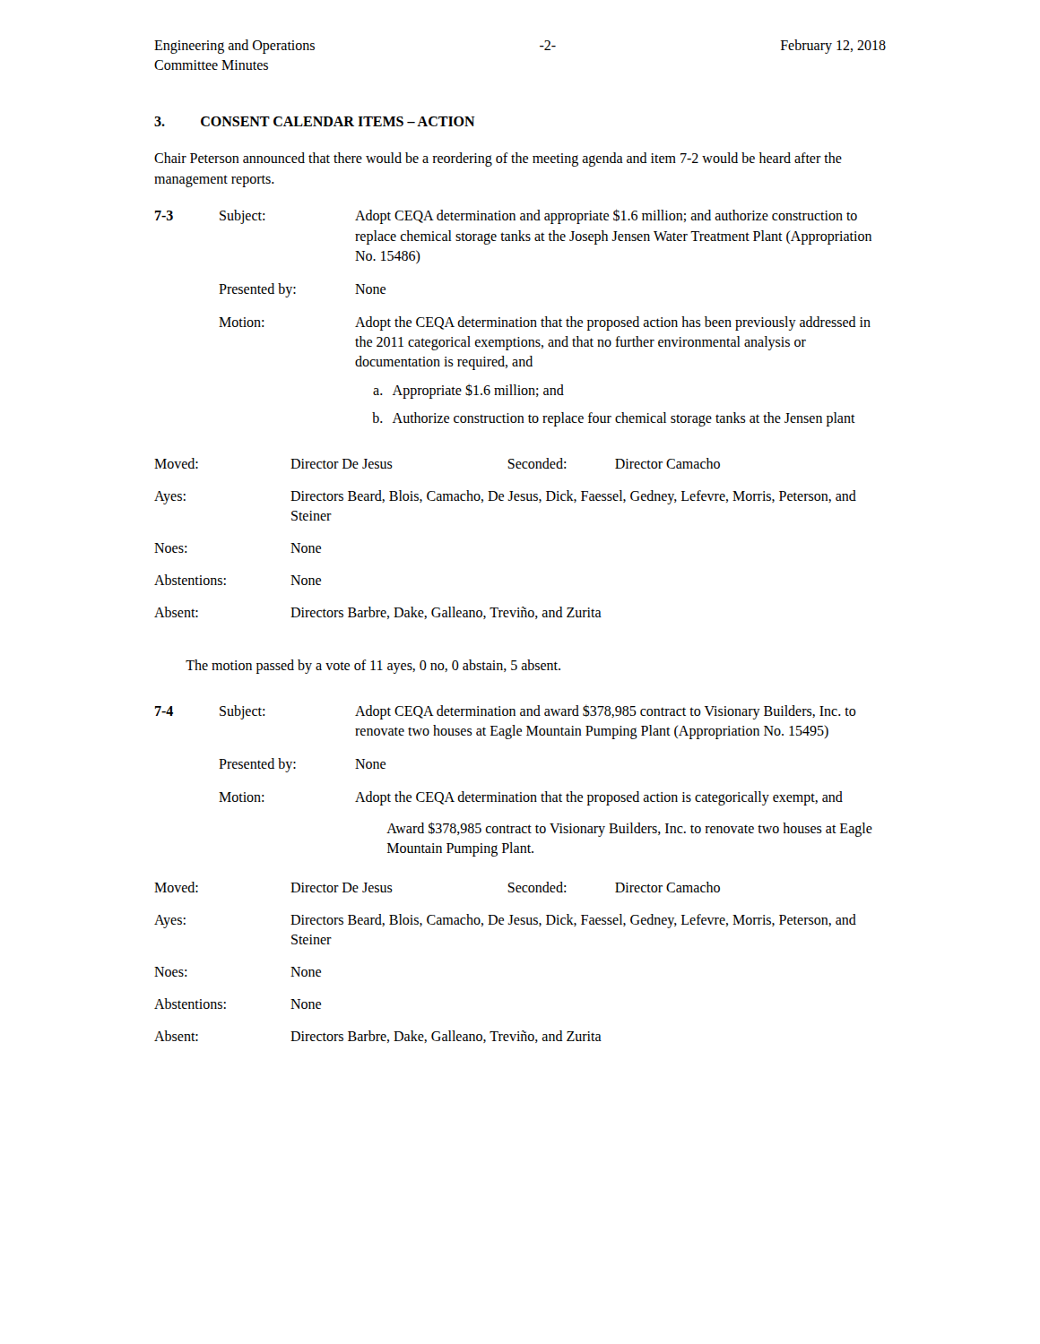Engineering and Operations
Committee Minutes
-2-
February 12, 2018
3. CONSENT CALENDAR ITEMS – ACTION
Chair Peterson announced that there would be a reordering of the meeting agenda and item 7-2 would be heard after the management reports.
| 7-3 | Subject: | Adopt CEQA determination and appropriate $1.6 million; and authorize construction to replace chemical storage tanks at the Joseph Jensen Water Treatment Plant (Appropriation No. 15486) |
| | Presented by: | None |
| | Motion: | Adopt the CEQA determination that the proposed action has been previously addressed in the 2011 categorical exemptions, and that no further environmental analysis or documentation is required, and Appropriate $1.6 million; and Authorize construction to replace four chemical storage tanks at the Jensen plant |
| Moved: | Director De Jesus Seconded: Director Camacho |
| Ayes: | Directors Beard, Blois, Camacho, De Jesus, Dick, Faessel, Gedney, Lefevre, Morris, Peterson, and Steiner |
| Noes: | None |
| Abstentions: | None |
| Absent: | Directors Barbre, Dake, Galleano, Treviño, and Zurita |
The motion passed by a vote of 11 ayes, 0 no, 0 abstain, 5 absent.
| 7-4 | Subject: | Adopt CEQA determination and award $378,985 contract to Visionary Builders, Inc. to renovate two houses at Eagle Mountain Pumping Plant (Appropriation No. 15495) |
| | Presented by: | None |
| | Motion: | Adopt the CEQA determination that the proposed action is categorically exempt, and Award $378,985 contract to Visionary Builders, Inc. to renovate two houses at Eagle Mountain Pumping Plant. |
| Moved: | Director De Jesus Seconded: Director Camacho |
| Ayes: | Directors Beard, Blois, Camacho, De Jesus, Dick, Faessel, Gedney, Lefevre, Morris, Peterson, and Steiner |
| Noes: | None |
| Abstentions: | None |
| Absent: | Directors Barbre, Dake, Galleano, Treviño, and Zurita |